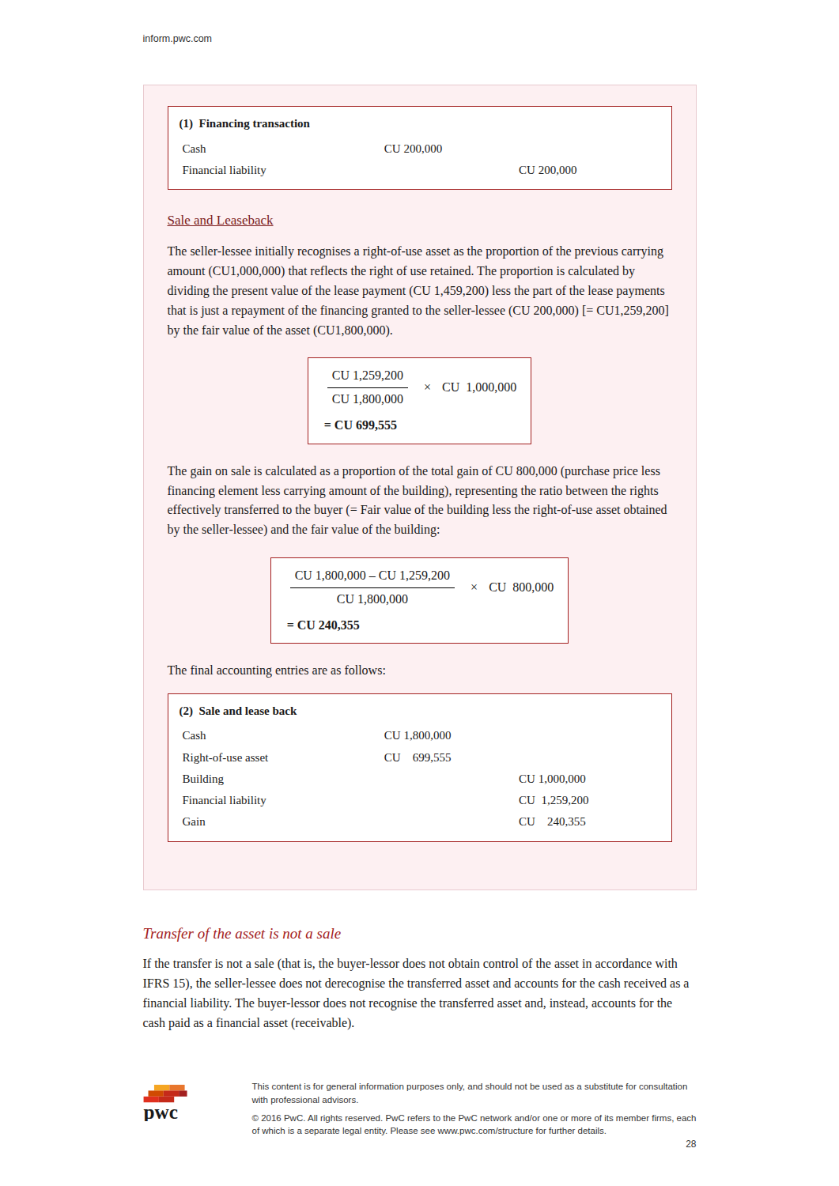inform.pwc.com
(1) Financing transaction
| Cash | CU 200,000 | |
| Financial liability | | CU 200,000 |
Sale and Leaseback
The seller-lessee initially recognises a right-of-use asset as the proportion of the previous carrying amount (CU1,000,000) that reflects the right of use retained. The proportion is calculated by dividing the present value of the lease payment (CU 1,459,200) less the part of the lease payments that is just a repayment of the financing granted to the seller-lessee (CU 200,000) [= CU1,259,200] by the fair value of the asset (CU1,800,000).
CU 1,259,200 CU 1,800,000 × CU 1,000,000
= CU 699,555
The gain on sale is calculated as a proportion of the total gain of CU 800,000 (purchase price less financing element less carrying amount of the building), representing the ratio between the rights effectively transferred to the buyer (= Fair value of the building less the right-of-use asset obtained by the seller-lessee) and the fair value of the building:
CU 1,800,000 – CU 1,259,200 CU 1,800,000 × CU 800,000
= CU 240,355
The final accounting entries are as follows:
(2) Sale and lease back
| Cash | CU 1,800,000 | |
| Right-of-use asset | CU 699,555 | |
| Building | | CU 1,000,000 |
| Financial liability | | CU 1,259,200 |
| Gain | | CU 240,355 |
Transfer of the asset is not a sale
If the transfer is not a sale (that is, the buyer-lessor does not obtain control of the asset in accordance with IFRS 15), the seller-lessee does not derecognise the transferred asset and accounts for the cash received as a financial liability. The buyer-lessor does not recognise the transferred asset and, instead, accounts for the cash paid as a financial asset (receivable).
pwc
This content is for general information purposes only, and should not be used as a substitute for consultation with professional advisors.
© 2016 PwC. All rights reserved. PwC refers to the PwC network and/or one or more of its member firms, each of which is a separate legal entity. Please see www.pwc.com/structure for further details.
28